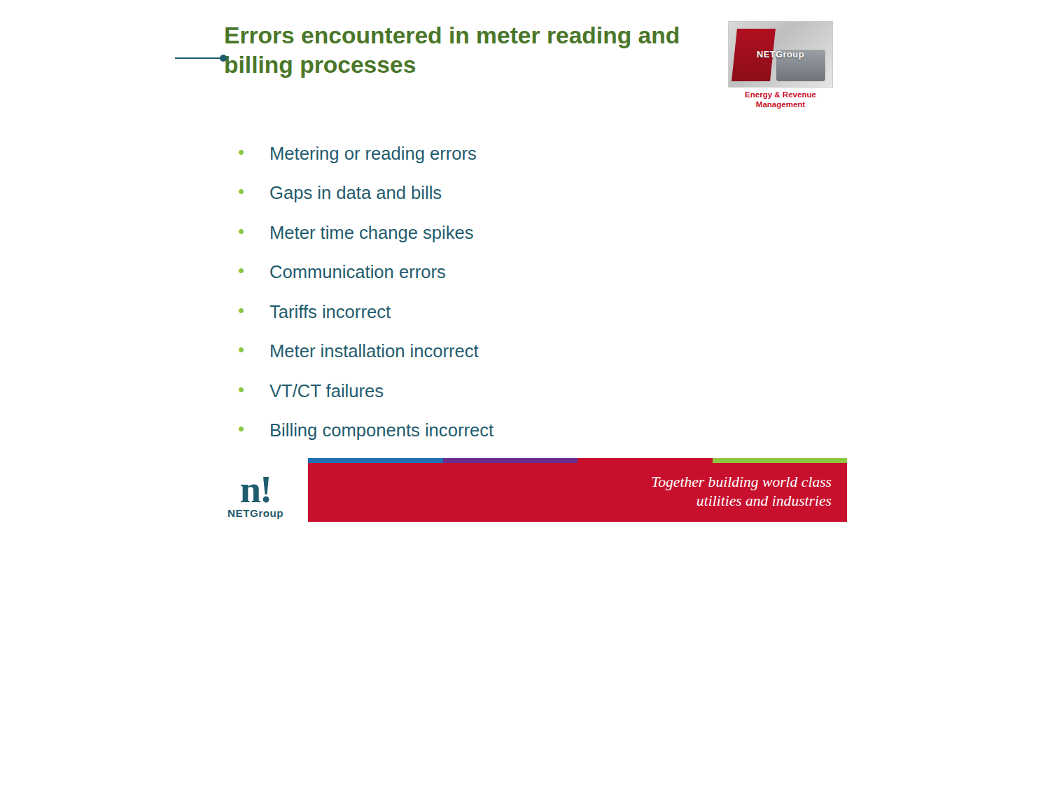Errors encountered in meter reading and billing processes
NETGroup
Energy & Revenue
Management
Metering or reading errors
Gaps in data and bills
Meter time change spikes
Communication errors
Tariffs incorrect
Meter installation incorrect
VT/CT failures
Billing components incorrect
n! NETGroup
Together building world class utilities and industries